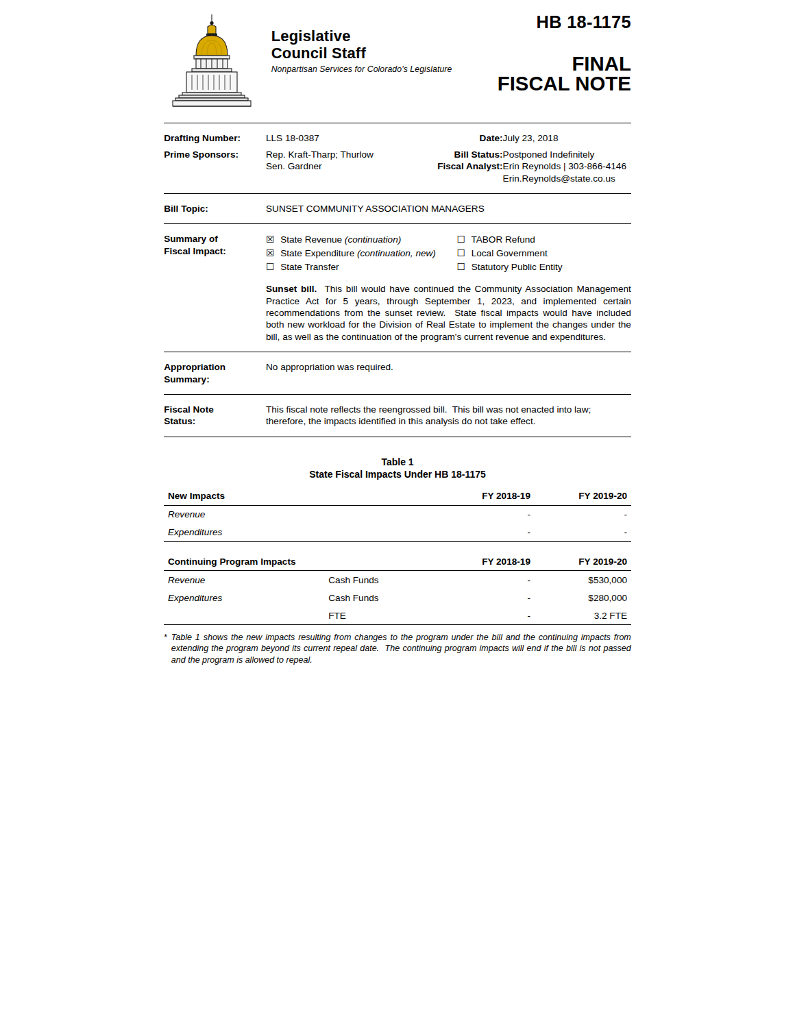Legislative
Council Staff
Nonpartisan Services for Colorado's Legislature
HB 18-1175
FINAL
FISCAL NOTE
| Drafting Number: | LLS 18-0387 | Date: | July 23, 2018 |
| Prime Sponsors: | Rep. Kraft-Tharp; Thurlow Sen. Gardner | Bill Status: Fiscal Analyst: | Postponed Indefinitely Erin Reynolds / 303-866-4146 Erin.Reynolds@state.co.us |
| Bill Topic: | SUNSET COMMUNITY ASSOCIATION MANAGERS |
| Summary of Fiscal Impact: | ☒ State Revenue (continuation) ☒ State Expenditure (continuation, new) ☐ State Transfer ☐ TABOR Refund ☐ Local Government ☐ Statutory Public Entity Sunset bill. This bill would have continued the Community Association Management Practice Act for 5 years, through September 1, 2023, and implemented certain recommendations from the sunset review. State fiscal impacts would have included both new workload for the Division of Real Estate to implement the changes under the bill, as well as the continuation of the program's current revenue and expenditures. |
| Appropriation Summary: | No appropriation was required. |
| Fiscal Note Status: | This fiscal note reflects the reengrossed bill. This bill was not enacted into law; therefore, the impacts identified in this analysis do not take effect. |
Table 1
State Fiscal Impacts Under HB 18-1175
| New Impacts | FY 2018-19 | FY 2019-20 |
| --- | --- | --- |
| Revenue | - | - |
| Expenditures | - | - |
| Continuing Program Impacts | FY 2018-19 | FY 2019-20 |
| Revenue | Cash Funds | - | $530,000 |
| Expenditures | Cash Funds | - | $280,000 |
| | FTE | - | 3.2 FTE |
*
Table 1 shows the new impacts resulting from changes to the program under the bill and the continuing impacts from extending the program beyond its current repeal date. The continuing program impacts will end if the bill is not passed and the program is allowed to repeal.